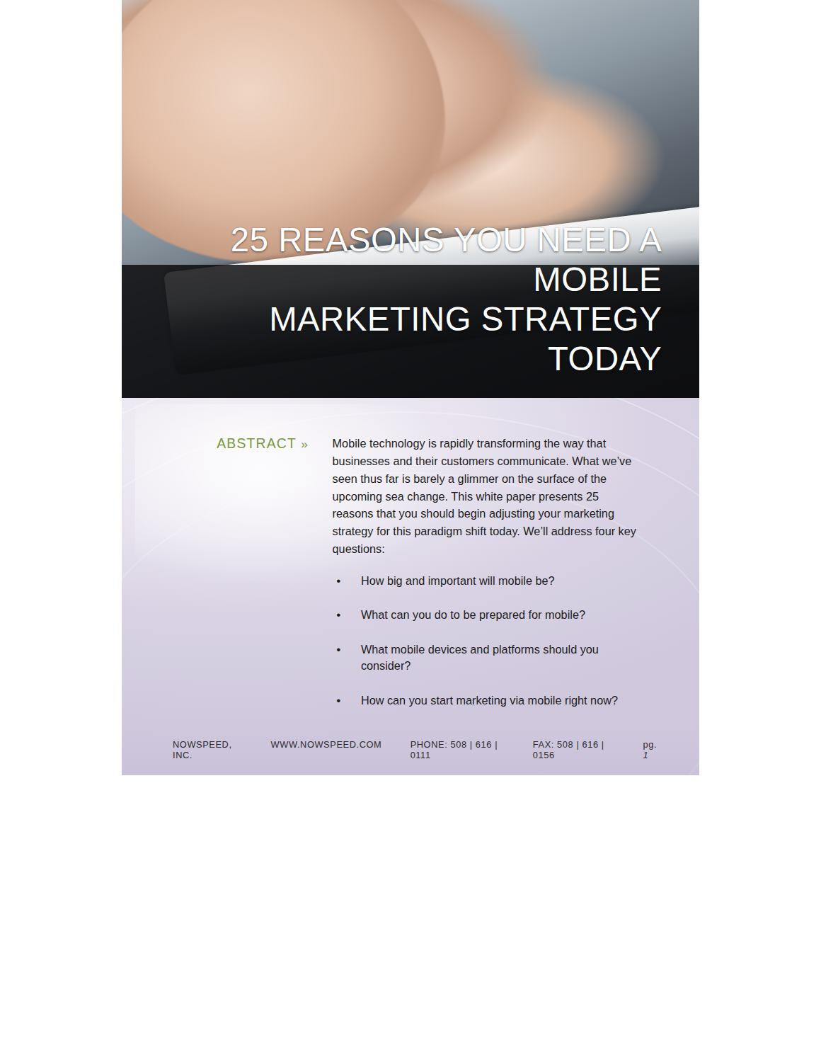25 Reasons You Need a Mobile
Marketing Strategy Today
ABSTRACT »
Mobile technology is rapidly transforming the way that businesses and their customers communicate. What we’ve seen thus far is barely a glimmer on the surface of the upcoming sea change. This white paper presents 25 reasons that you should begin adjusting your marketing strategy for this paradigm shift today. We’ll address four key questions:
How big and important will mobile be?
What can you do to be prepared for mobile?
What mobile devices and platforms should you consider?
How can you start marketing via mobile right now?
NOWSPEED, INC. WWW.NOWSPEED.COM PHONE: 508 | 616 | 0111 FAX: 508 | 616 | 0156 pg. 1